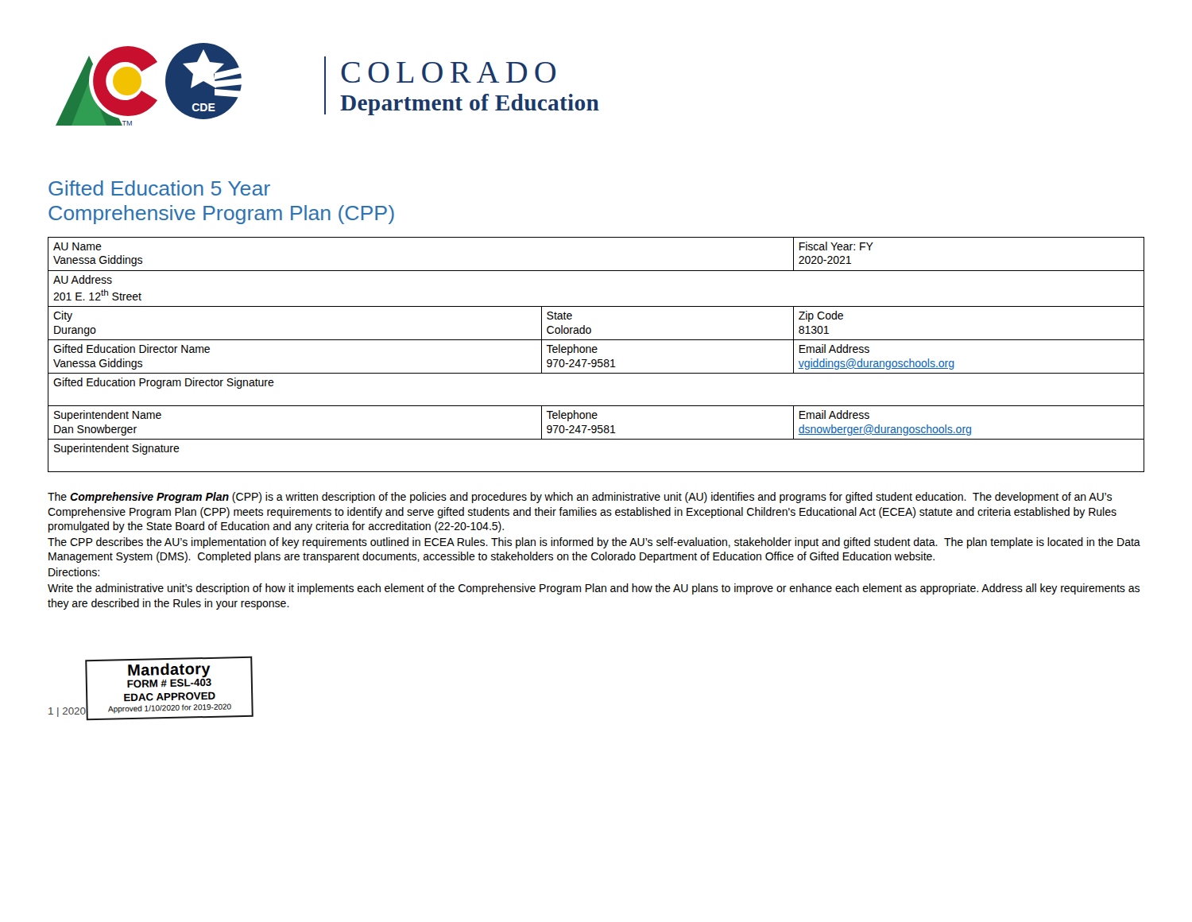TM CDE
COLORADO
Department of Education
Gifted Education 5 Year Comprehensive Program Plan (CPP)
| AU Name Vanessa Giddings | Fiscal Year: FY 2020-2021 |
| AU Address 201 E. 12 th Street |
| City Durango | State Colorado | Zip Code 81301 |
| Gifted Education Director Name Vanessa Giddings | Telephone 970-247-9581 | Email Address vgiddings@durangoschools.org |
| Gifted Education Program Director Signature |
| Superintendent Name Dan Snowberger | Telephone 970-247-9581 | Email Address dsnowberger@durangoschools.org |
| Superintendent Signature |
The Comprehensive Program Plan (CPP) is a written description of the policies and procedures by which an administrative unit (AU) identifies and programs for gifted student education. The development of an AU’s Comprehensive Program Plan (CPP) meets requirements to identify and serve gifted students and their families as established in Exceptional Children's Educational Act (ECEA) statute and criteria established by Rules promulgated by the State Board of Education and any criteria for accreditation (22-20-104.5).
The CPP describes the AU’s implementation of key requirements outlined in ECEA Rules. This plan is informed by the AU’s self-evaluation, stakeholder input and gifted student data. The plan template is located in the Data Management System (DMS). Completed plans are transparent documents, accessible to stakeholders on the Colorado Department of Education Office of Gifted Education website.
Directions:
Write the administrative unit’s description of how it implements each element of the Comprehensive Program Plan and how the AU plans to improve or enhance each element as appropriate. Address all key requirements as they are described in the Rules in your response.
1 | 2020
Mandatory
FORM # ESL-403
EDAC APPROVED
Approved 1/10/2020 for 2019-2020